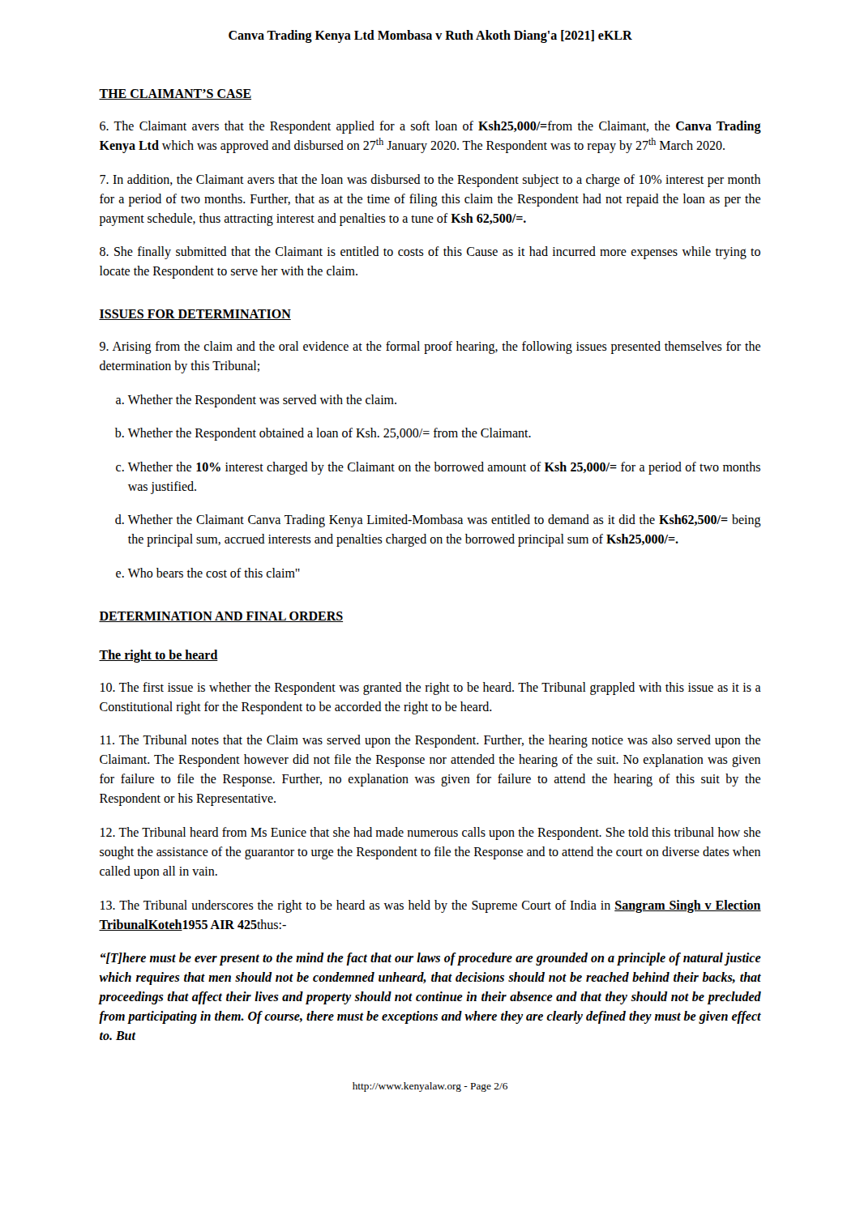Canva Trading Kenya Ltd Mombasa v Ruth Akoth Diang'a [2021] eKLR
THE CLAIMANT’S CASE
6. The Claimant avers that the Respondent applied for a soft loan of Ksh25,000/=from the Claimant, the Canva Trading Kenya Ltd which was approved and disbursed on 27th January 2020. The Respondent was to repay by 27th March 2020.
7. In addition, the Claimant avers that the loan was disbursed to the Respondent subject to a charge of 10% interest per month for a period of two months. Further, that as at the time of filing this claim the Respondent had not repaid the loan as per the payment schedule, thus attracting interest and penalties to a tune of Ksh 62,500/=.
8. She finally submitted that the Claimant is entitled to costs of this Cause as it had incurred more expenses while trying to locate the Respondent to serve her with the claim.
ISSUES FOR DETERMINATION
9. Arising from the claim and the oral evidence at the formal proof hearing, the following issues presented themselves for the determination by this Tribunal;
Whether the Respondent was served with the claim.
Whether the Respondent obtained a loan of Ksh. 25,000/= from the Claimant.
Whether the 10% interest charged by the Claimant on the borrowed amount of Ksh 25,000/= for a period of two months was justified.
Whether the Claimant Canva Trading Kenya Limited-Mombasa was entitled to demand as it did the Ksh62,500/= being the principal sum, accrued interests and penalties charged on the borrowed principal sum of Ksh25,000/=.
Who bears the cost of this claim"
DETERMINATION AND FINAL ORDERS
The right to be heard
10. The first issue is whether the Respondent was granted the right to be heard. The Tribunal grappled with this issue as it is a Constitutional right for the Respondent to be accorded the right to be heard.
11. The Tribunal notes that the Claim was served upon the Respondent. Further, the hearing notice was also served upon the Claimant. The Respondent however did not file the Response nor attended the hearing of the suit. No explanation was given for failure to file the Response. Further, no explanation was given for failure to attend the hearing of this suit by the Respondent or his Representative.
12. The Tribunal heard from Ms Eunice that she had made numerous calls upon the Respondent. She told this tribunal how she sought the assistance of the guarantor to urge the Respondent to file the Response and to attend the court on diverse dates when called upon all in vain.
13. The Tribunal underscores the right to be heard as was held by the Supreme Court of India in Sangram Singh v Election TribunalKoteh 1955 AIR 425thus:-
“[T]here must be ever present to the mind the fact that our laws of procedure are grounded on a principle of natural justice which requires that men should not be condemned unheard, that decisions should not be reached behind their backs, that proceedings that affect their lives and property should not continue in their absence and that they should not be precluded from participating in them. Of course, there must be exceptions and where they are clearly defined they must be given effect to. But
http://www.kenyalaw.org - Page 2/6